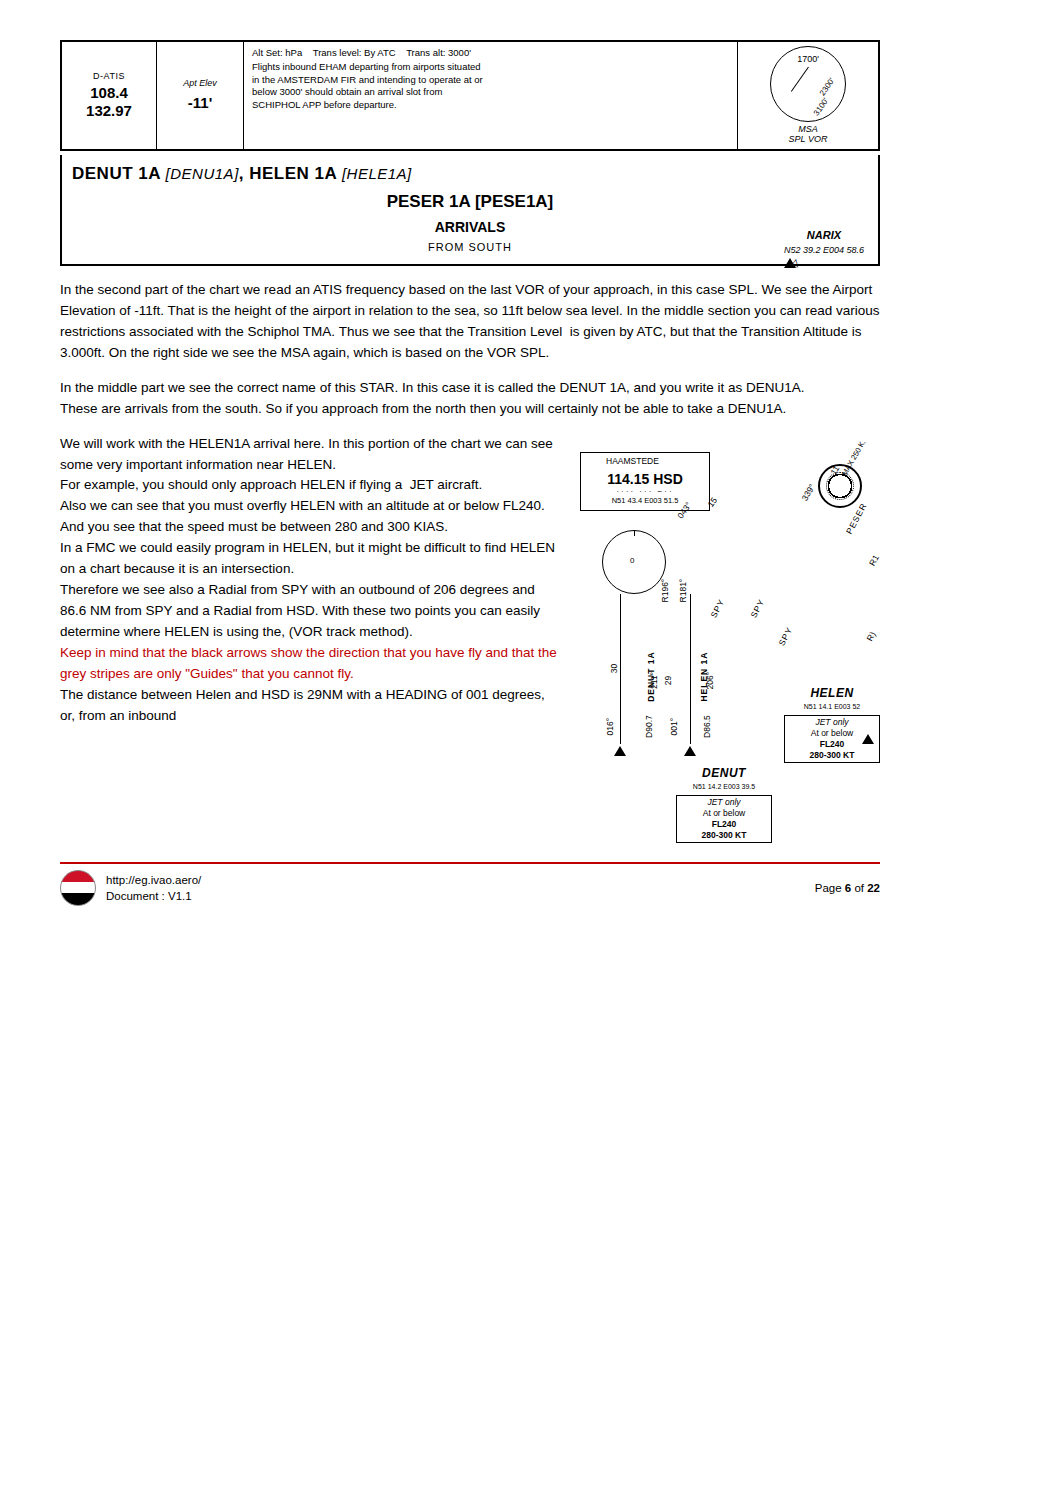D-ATIS
108.4
132.97
Apt Elev
-11'
Alt Set: hPa Trans level: By ATC Trans alt: 3000'
Flights inbound EHAM departing from airports situated
in the AMSTERDAM FIR and intending to operate at or
below 3000' should obtain an arrival slot from
SCHIPHOL APP before departure.
1700' 2300' 3100'
MSA
SPL VOR
DENUT 1A [DENU1A], HELEN 1A [HELE1A]
PESER 1A [PESE1A]
ARRIVALS
FROM SOUTH
NARIX
N52 39.2 E004 58.6
△
In the second part of the chart we read an ATIS frequency based on the last VOR of your approach, in this case SPL. We see the Airport Elevation of -11ft. That is the height of the airport in relation to the sea, so 11ft below sea level. In the middle section you can read various restrictions associated with the Schiphol TMA. Thus we see that the Transition Level is given by ATC, but that the Transition Altitude is 3.000ft. On the right side we see the MSA again, which is based on the VOR SPL.
In the middle part we see the correct name of this STAR. In this case it is called the DENUT 1A, and you write it as DENU1A.
These are arrivals from the south. So if you approach from the north then you will certainly not be able to take a DENU1A.
HAAMSTEDE
114.15 HSD
···· ··· −··
N51 43.4 E003 51.5
043° 15 339° 11 MAX 250 K. PESER R1 R196° R181° SPY SPY SPY R) 30 DENUT 1A 211° 29 HELEN 1A 206° 016° D90.7 001° D86.5
HELEN
N51 14.1 E003 52
JET only
At or below
FL240
280-300 KT
DENUT
N51 14.2 E003 39.5
JET only
At or below
FL240
280-300 KT
We will work with the HELEN1A arrival here. In this portion of the chart we can see some very important information near HELEN.
For example, you should only approach HELEN if flying a JET aircraft.
Also we can see that you must overfly HELEN with an altitude at or below FL240. And you see that the speed must be between 280 and 300 KIAS.
In a FMC we could easily program in HELEN, but it might be difficult to find HELEN on a chart because it is an intersection.
Therefore we see also a Radial from SPY with an outbound of 206 degrees and 86.6 NM from SPY and a Radial from HSD. With these two points you can easily determine where HELEN is using the, (VOR track method).
Keep in mind that the black arrows show the direction that you have fly and that the grey stripes are only "Guides" that you cannot fly.
The distance between Helen and HSD is 29NM with a HEADING of 001 degrees, or, from an inbound
http://eg.ivao.aero/
Document : V1.1
Page 6 of 22